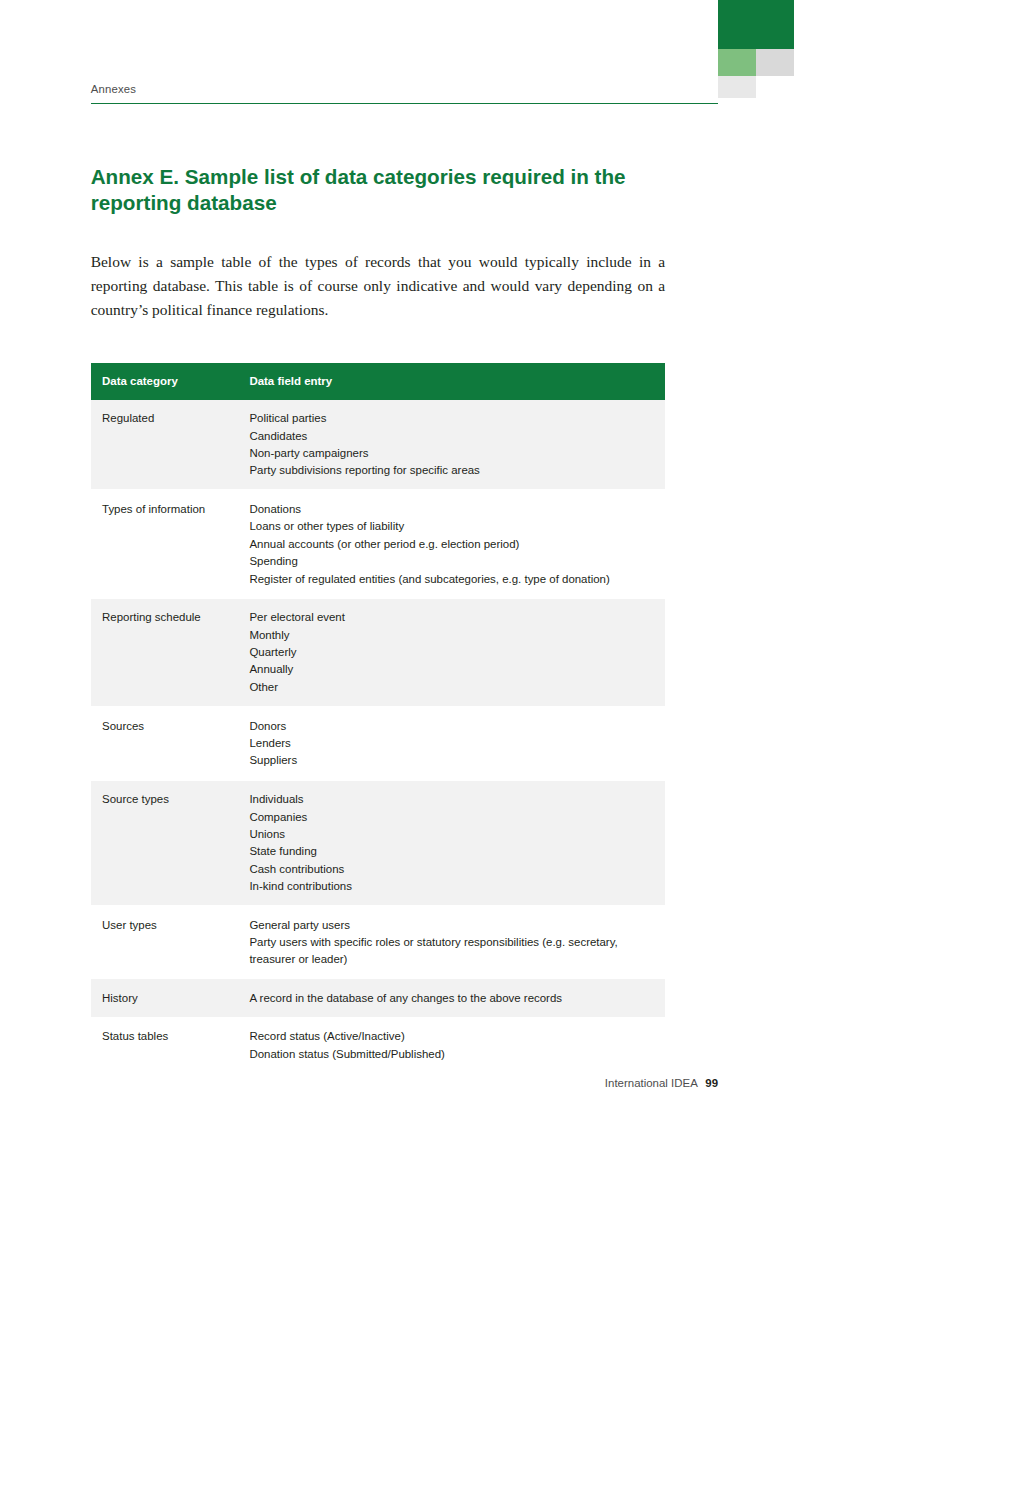Annexes
Annex E. Sample list of data categories required in the
reporting database
Below is a sample table of the types of records that you would typically include in a reporting database. This table is of course only indicative and would vary depending on a country’s political finance regulations.
| Data category | Data field entry |
| --- | --- |
| Regulated | Political parties Candidates Non-party campaigners Party subdivisions reporting for specific areas |
| Types of information | Donations Loans or other types of liability Annual accounts (or other period e.g. election period) Spending Register of regulated entities (and subcategories, e.g. type of donation) |
| Reporting schedule | Per electoral event Monthly Quarterly Annually Other |
| Sources | Donors Lenders Suppliers |
| Source types | Individuals Companies Unions State funding Cash contributions In-kind contributions |
| User types | General party users Party users with specific roles or statutory responsibilities (e.g. secretary, treasurer or leader) |
| History | A record in the database of any changes to the above records |
| Status tables | Record status (Active/Inactive) Donation status (Submitted/Published) |
International IDEA99